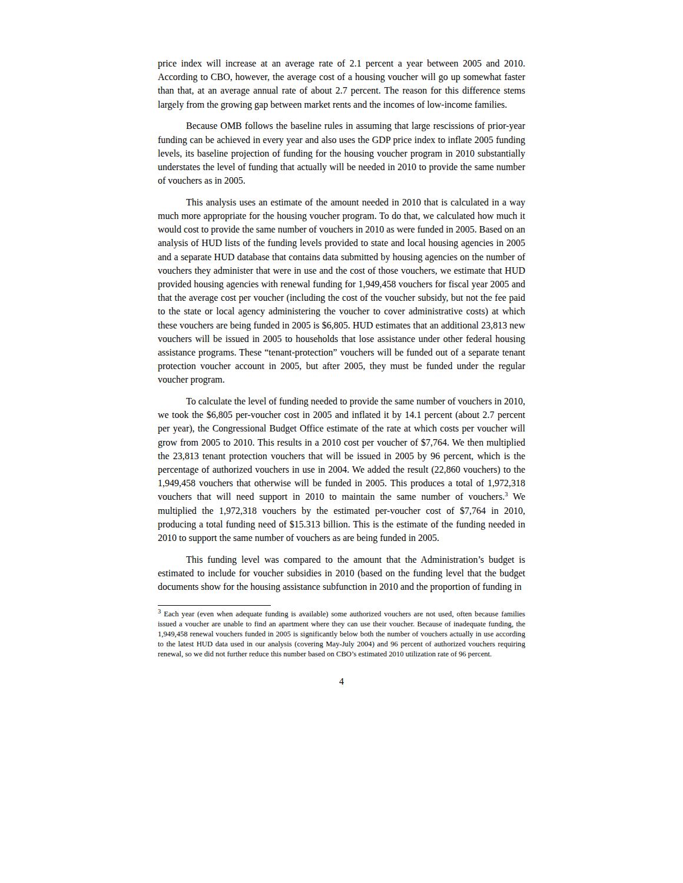price index will increase at an average rate of 2.1 percent a year between 2005 and 2010. According to CBO, however, the average cost of a housing voucher will go up somewhat faster than that, at an average annual rate of about 2.7 percent. The reason for this difference stems largely from the growing gap between market rents and the incomes of low-income families.
Because OMB follows the baseline rules in assuming that large rescissions of prior-year funding can be achieved in every year and also uses the GDP price index to inflate 2005 funding levels, its baseline projection of funding for the housing voucher program in 2010 substantially understates the level of funding that actually will be needed in 2010 to provide the same number of vouchers as in 2005.
This analysis uses an estimate of the amount needed in 2010 that is calculated in a way much more appropriate for the housing voucher program. To do that, we calculated how much it would cost to provide the same number of vouchers in 2010 as were funded in 2005. Based on an analysis of HUD lists of the funding levels provided to state and local housing agencies in 2005 and a separate HUD database that contains data submitted by housing agencies on the number of vouchers they administer that were in use and the cost of those vouchers, we estimate that HUD provided housing agencies with renewal funding for 1,949,458 vouchers for fiscal year 2005 and that the average cost per voucher (including the cost of the voucher subsidy, but not the fee paid to the state or local agency administering the voucher to cover administrative costs) at which these vouchers are being funded in 2005 is $6,805. HUD estimates that an additional 23,813 new vouchers will be issued in 2005 to households that lose assistance under other federal housing assistance programs. These “tenant-protection” vouchers will be funded out of a separate tenant protection voucher account in 2005, but after 2005, they must be funded under the regular voucher program.
To calculate the level of funding needed to provide the same number of vouchers in 2010, we took the $6,805 per-voucher cost in 2005 and inflated it by 14.1 percent (about 2.7 percent per year), the Congressional Budget Office estimate of the rate at which costs per voucher will grow from 2005 to 2010. This results in a 2010 cost per voucher of $7,764. We then multiplied the 23,813 tenant protection vouchers that will be issued in 2005 by 96 percent, which is the percentage of authorized vouchers in use in 2004. We added the result (22,860 vouchers) to the 1,949,458 vouchers that otherwise will be funded in 2005. This produces a total of 1,972,318 vouchers that will need support in 2010 to maintain the same number of vouchers.3 We multiplied the 1,972,318 vouchers by the estimated per-voucher cost of $7,764 in 2010, producing a total funding need of $15.313 billion. This is the estimate of the funding needed in 2010 to support the same number of vouchers as are being funded in 2005.
This funding level was compared to the amount that the Administration’s budget is estimated to include for voucher subsidies in 2010 (based on the funding level that the budget documents show for the housing assistance subfunction in 2010 and the proportion of funding in
3 Each year (even when adequate funding is available) some authorized vouchers are not used, often because families issued a voucher are unable to find an apartment where they can use their voucher. Because of inadequate funding, the 1,949,458 renewal vouchers funded in 2005 is significantly below both the number of vouchers actually in use according to the latest HUD data used in our analysis (covering May-July 2004) and 96 percent of authorized vouchers requiring renewal, so we did not further reduce this number based on CBO’s estimated 2010 utilization rate of 96 percent.
4